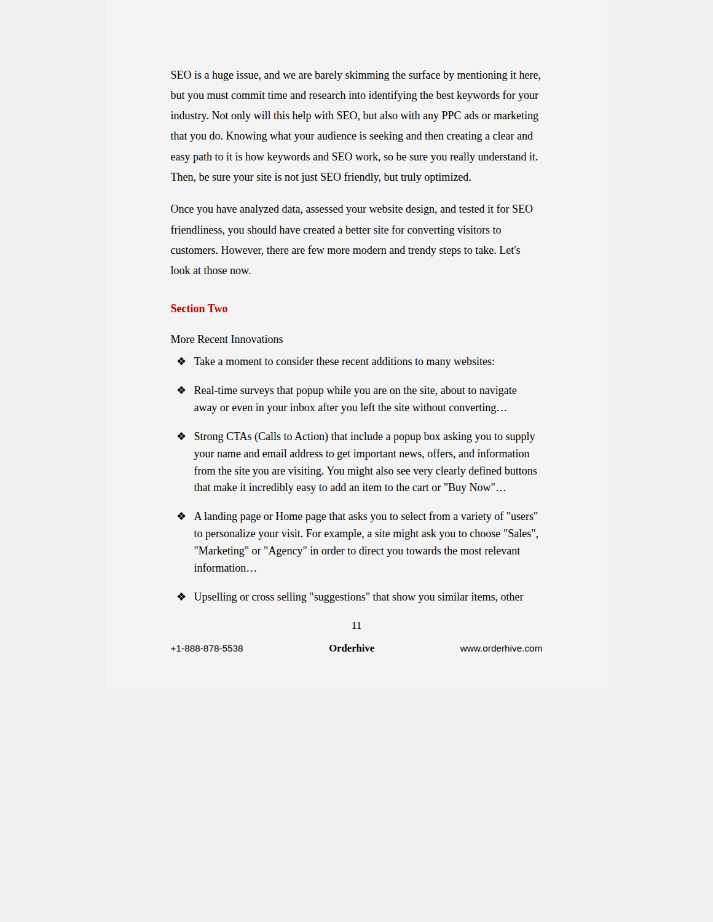SEO is a huge issue, and we are barely skimming the surface by mentioning it here, but you must commit time and research into identifying the best keywords for your industry. Not only will this help with SEO, but also with any PPC ads or marketing that you do. Knowing what your audience is seeking and then creating a clear and easy path to it is how keywords and SEO work, so be sure you really understand it. Then, be sure your site is not just SEO friendly, but truly optimized.
Once you have analyzed data, assessed your website design, and tested it for SEO friendliness, you should have created a better site for converting visitors to customers. However, there are few more modern and trendy steps to take. Let's look at those now.
Section Two
More Recent Innovations
Take a moment to consider these recent additions to many websites:
Real-time surveys that popup while you are on the site, about to navigate away or even in your inbox after you left the site without converting…
Strong CTAs (Calls to Action) that include a popup box asking you to supply your name and email address to get important news, offers, and information from the site you are visiting. You might also see very clearly defined buttons that make it incredibly easy to add an item to the cart or "Buy Now"…
A landing page or Home page that asks you to select from a variety of "users" to personalize your visit. For example, a site might ask you to choose "Sales", "Marketing" or "Agency" in order to direct you towards the most relevant information…
Upselling or cross selling "suggestions" that show you similar items, other
11
+1-888-878-5538 Orderhive www.orderhive.com